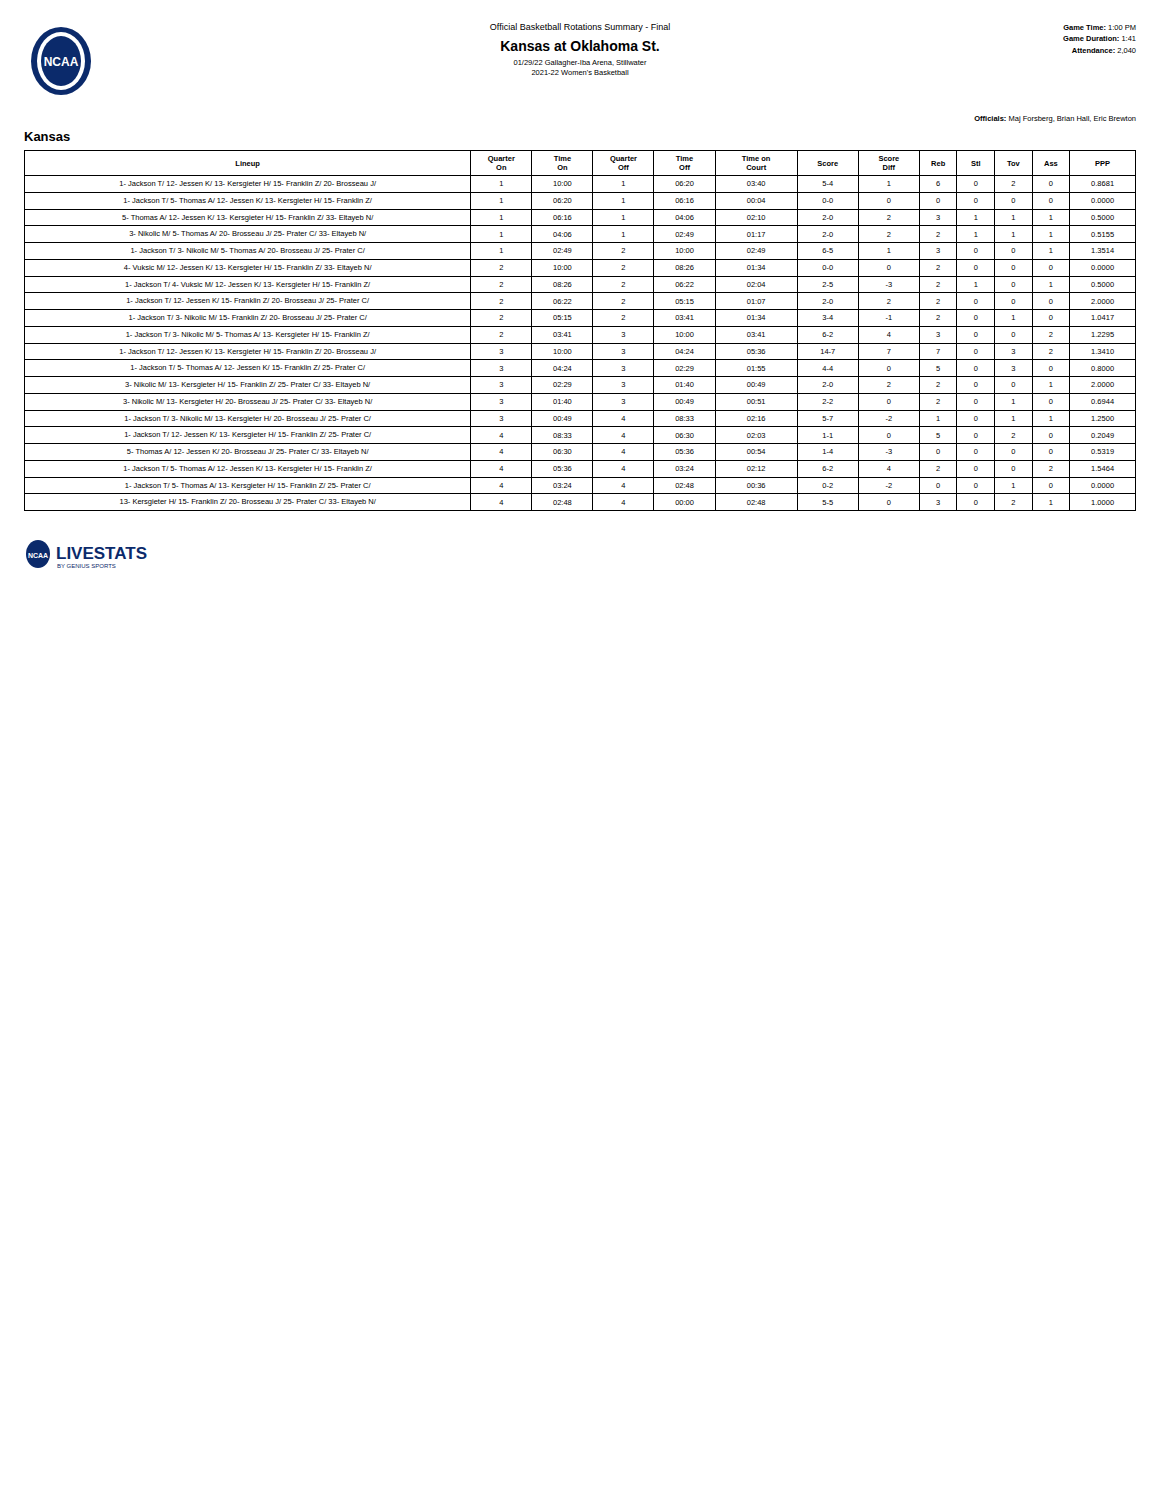NCAA
Official Basketball Rotations Summary - Final
Kansas at Oklahoma St.
01/29/22 Gallagher-Iba Arena, Stillwater
2021-22 Women's Basketball
Game Time: 1:00 PM
Game Duration: 1:41
Attendance: 2,040
Officials: Maj Forsberg, Brian Hall, Eric Brewton
Kansas
| Lineup | Quarter On | Time On | Quarter Off | Time Off | Time on Court | Score | Score Diff | Reb | Stl | Tov | Ass | PPP |
| --- | --- | --- | --- | --- | --- | --- | --- | --- | --- | --- | --- | --- |
| 1- Jackson T/ 12- Jessen K/ 13- Kersgieter H/ 15- Franklin Z/ 20- Brosseau J/ | 1 | 10:00 | 1 | 06:20 | 03:40 | 5-4 | 1 | 6 | 0 | 2 | 0 | 0.8681 |
| 1- Jackson T/ 5- Thomas A/ 12- Jessen K/ 13- Kersgieter H/ 15- Franklin Z/ | 1 | 06:20 | 1 | 06:16 | 00:04 | 0-0 | 0 | 0 | 0 | 0 | 0 | 0.0000 |
| 5- Thomas A/ 12- Jessen K/ 13- Kersgieter H/ 15- Franklin Z/ 33- Eltayeb N/ | 1 | 06:16 | 1 | 04:06 | 02:10 | 2-0 | 2 | 3 | 1 | 1 | 1 | 0.5000 |
| 3- Nikolic M/ 5- Thomas A/ 20- Brosseau J/ 25- Prater C/ 33- Eltayeb N/ | 1 | 04:06 | 1 | 02:49 | 01:17 | 2-0 | 2 | 2 | 1 | 1 | 1 | 0.5155 |
| 1- Jackson T/ 3- Nikolic M/ 5- Thomas A/ 20- Brosseau J/ 25- Prater C/ | 1 | 02:49 | 2 | 10:00 | 02:49 | 6-5 | 1 | 3 | 0 | 0 | 1 | 1.3514 |
| 4- Vuksic M/ 12- Jessen K/ 13- Kersgieter H/ 15- Franklin Z/ 33- Eltayeb N/ | 2 | 10:00 | 2 | 08:26 | 01:34 | 0-0 | 0 | 2 | 0 | 0 | 0 | 0.0000 |
| 1- Jackson T/ 4- Vuksic M/ 12- Jessen K/ 13- Kersgieter H/ 15- Franklin Z/ | 2 | 08:26 | 2 | 06:22 | 02:04 | 2-5 | -3 | 2 | 1 | 0 | 1 | 0.5000 |
| 1- Jackson T/ 12- Jessen K/ 15- Franklin Z/ 20- Brosseau J/ 25- Prater C/ | 2 | 06:22 | 2 | 05:15 | 01:07 | 2-0 | 2 | 2 | 0 | 0 | 0 | 2.0000 |
| 1- Jackson T/ 3- Nikolic M/ 15- Franklin Z/ 20- Brosseau J/ 25- Prater C/ | 2 | 05:15 | 2 | 03:41 | 01:34 | 3-4 | -1 | 2 | 0 | 1 | 0 | 1.0417 |
| 1- Jackson T/ 3- Nikolic M/ 5- Thomas A/ 13- Kersgieter H/ 15- Franklin Z/ | 2 | 03:41 | 3 | 10:00 | 03:41 | 6-2 | 4 | 3 | 0 | 0 | 2 | 1.2295 |
| 1- Jackson T/ 12- Jessen K/ 13- Kersgieter H/ 15- Franklin Z/ 20- Brosseau J/ | 3 | 10:00 | 3 | 04:24 | 05:36 | 14-7 | 7 | 7 | 0 | 3 | 2 | 1.3410 |
| 1- Jackson T/ 5- Thomas A/ 12- Jessen K/ 15- Franklin Z/ 25- Prater C/ | 3 | 04:24 | 3 | 02:29 | 01:55 | 4-4 | 0 | 5 | 0 | 3 | 0 | 0.8000 |
| 3- Nikolic M/ 13- Kersgieter H/ 15- Franklin Z/ 25- Prater C/ 33- Eltayeb N/ | 3 | 02:29 | 3 | 01:40 | 00:49 | 2-0 | 2 | 2 | 0 | 0 | 1 | 2.0000 |
| 3- Nikolic M/ 13- Kersgieter H/ 20- Brosseau J/ 25- Prater C/ 33- Eltayeb N/ | 3 | 01:40 | 3 | 00:49 | 00:51 | 2-2 | 0 | 2 | 0 | 1 | 0 | 0.6944 |
| 1- Jackson T/ 3- Nikolic M/ 13- Kersgieter H/ 20- Brosseau J/ 25- Prater C/ | 3 | 00:49 | 4 | 08:33 | 02:16 | 5-7 | -2 | 1 | 0 | 1 | 1 | 1.2500 |
| 1- Jackson T/ 12- Jessen K/ 13- Kersgieter H/ 15- Franklin Z/ 25- Prater C/ | 4 | 08:33 | 4 | 06:30 | 02:03 | 1-1 | 0 | 5 | 0 | 2 | 0 | 0.2049 |
| 5- Thomas A/ 12- Jessen K/ 20- Brosseau J/ 25- Prater C/ 33- Eltayeb N/ | 4 | 06:30 | 4 | 05:36 | 00:54 | 1-4 | -3 | 0 | 0 | 0 | 0 | 0.5319 |
| 1- Jackson T/ 5- Thomas A/ 12- Jessen K/ 13- Kersgieter H/ 15- Franklin Z/ | 4 | 05:36 | 4 | 03:24 | 02:12 | 6-2 | 4 | 2 | 0 | 0 | 2 | 1.5464 |
| 1- Jackson T/ 5- Thomas A/ 13- Kersgieter H/ 15- Franklin Z/ 25- Prater C/ | 4 | 03:24 | 4 | 02:48 | 00:36 | 0-2 | -2 | 0 | 0 | 1 | 0 | 0.0000 |
| 13- Kersgieter H/ 15- Franklin Z/ 20- Brosseau J/ 25- Prater C/ 33- Eltayeb N/ | 4 | 02:48 | 4 | 00:00 | 02:48 | 5-5 | 0 | 3 | 0 | 2 | 1 | 1.0000 |
NCAA LIVESTATS BY GENIUS SPORTS